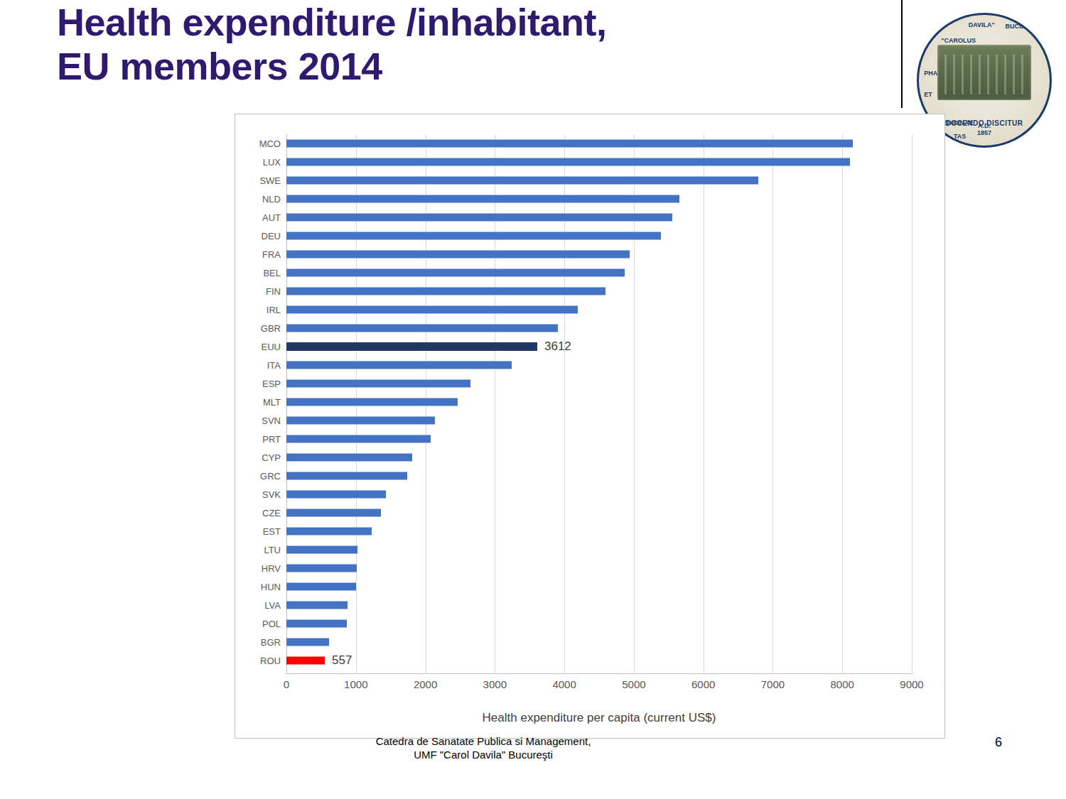Health expenditure /inhabitant,
EU members 2014
TAS MEDICINAE ET PHARMACIAE "CAROLUS DAVILA" BUCURESTI
DOCENDO DISCITUR
A.D.
1857
MCO
LUX
SWE
NLD
AUT
DEU
FRA
BEL
FIN
IRL
GBR
EUU
3612
ITA
ESP
MLT
SVN
PRT
CYP
GRC
SVK
CZE
EST
LTU
HRV
HUN
LVA
POL
BGR
ROU
557
0 1000 2000 3000 4000 5000 6000 7000 8000 9000
Health expenditure per capita (current US$)
Catedra de Sanatate Publica si Management,
UMF "Carol Davila" Bucureşti
6